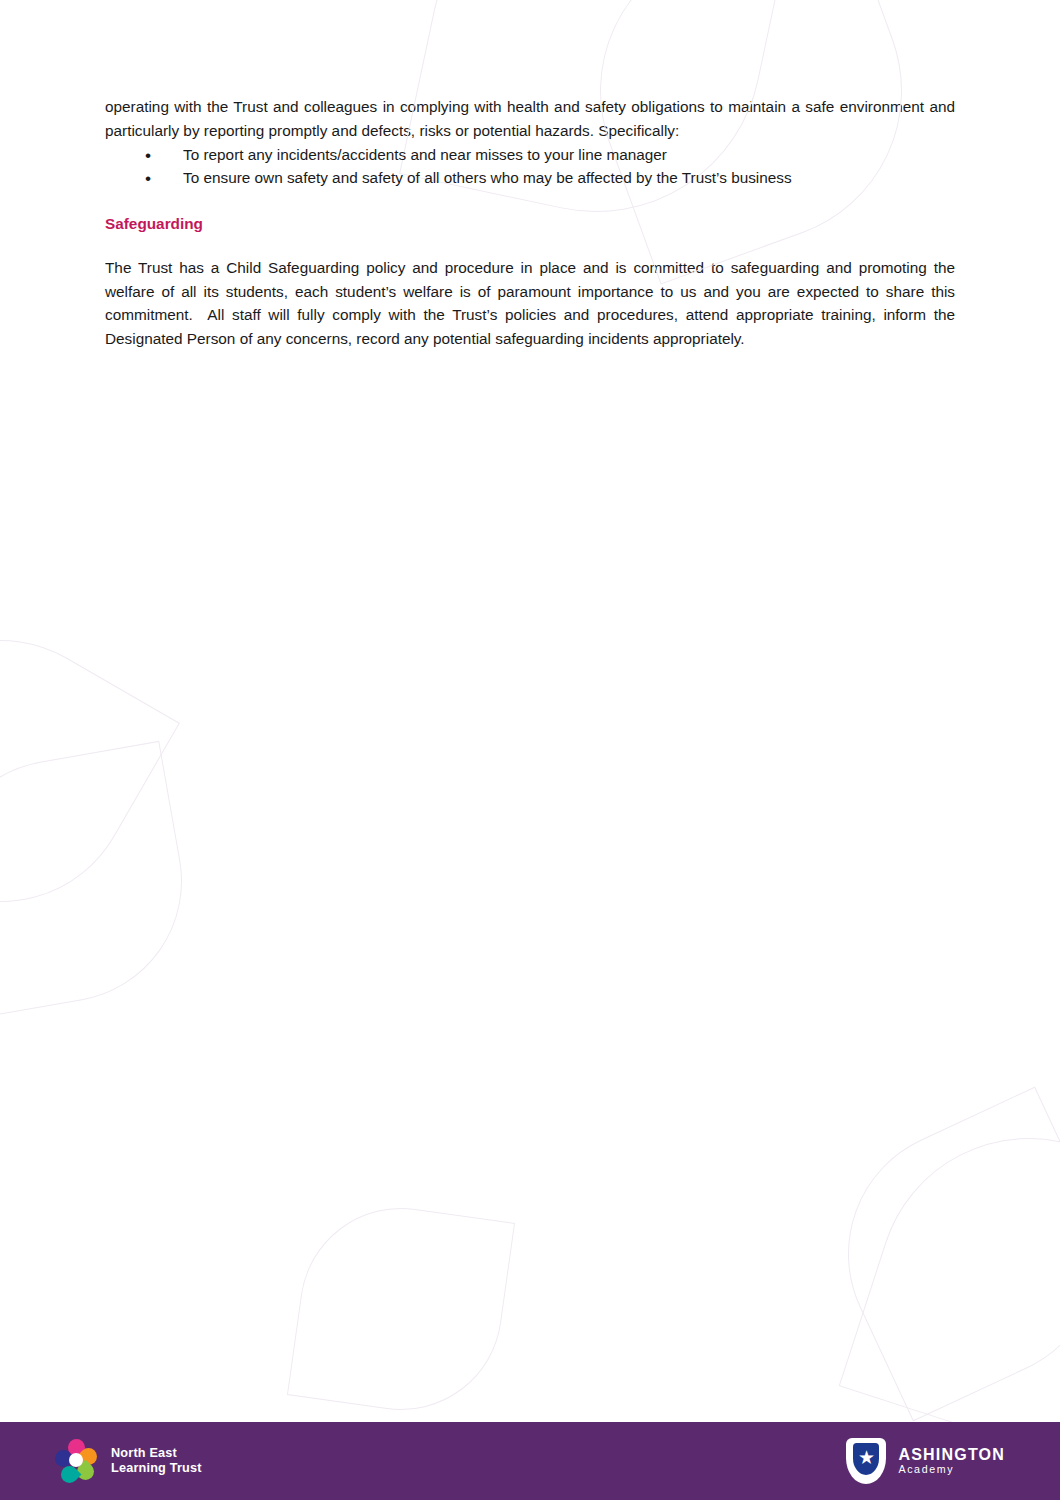operating with the Trust and colleagues in complying with health and safety obligations to maintain a safe environment and particularly by reporting promptly and defects, risks or potential hazards. Specifically:
To report any incidents/accidents and near misses to your line manager
To ensure own safety and safety of all others who may be affected by the Trust’s business
Safeguarding
The Trust has a Child Safeguarding policy and procedure in place and is committed to safeguarding and promoting the welfare of all its students, each student’s welfare is of paramount importance to us and you are expected to share this commitment. All staff will fully comply with the Trust’s policies and procedures, attend appropriate training, inform the Designated Person of any concerns, record any potential safeguarding incidents appropriately.
North East
Learning Trust
★
ASHINGTON Academy